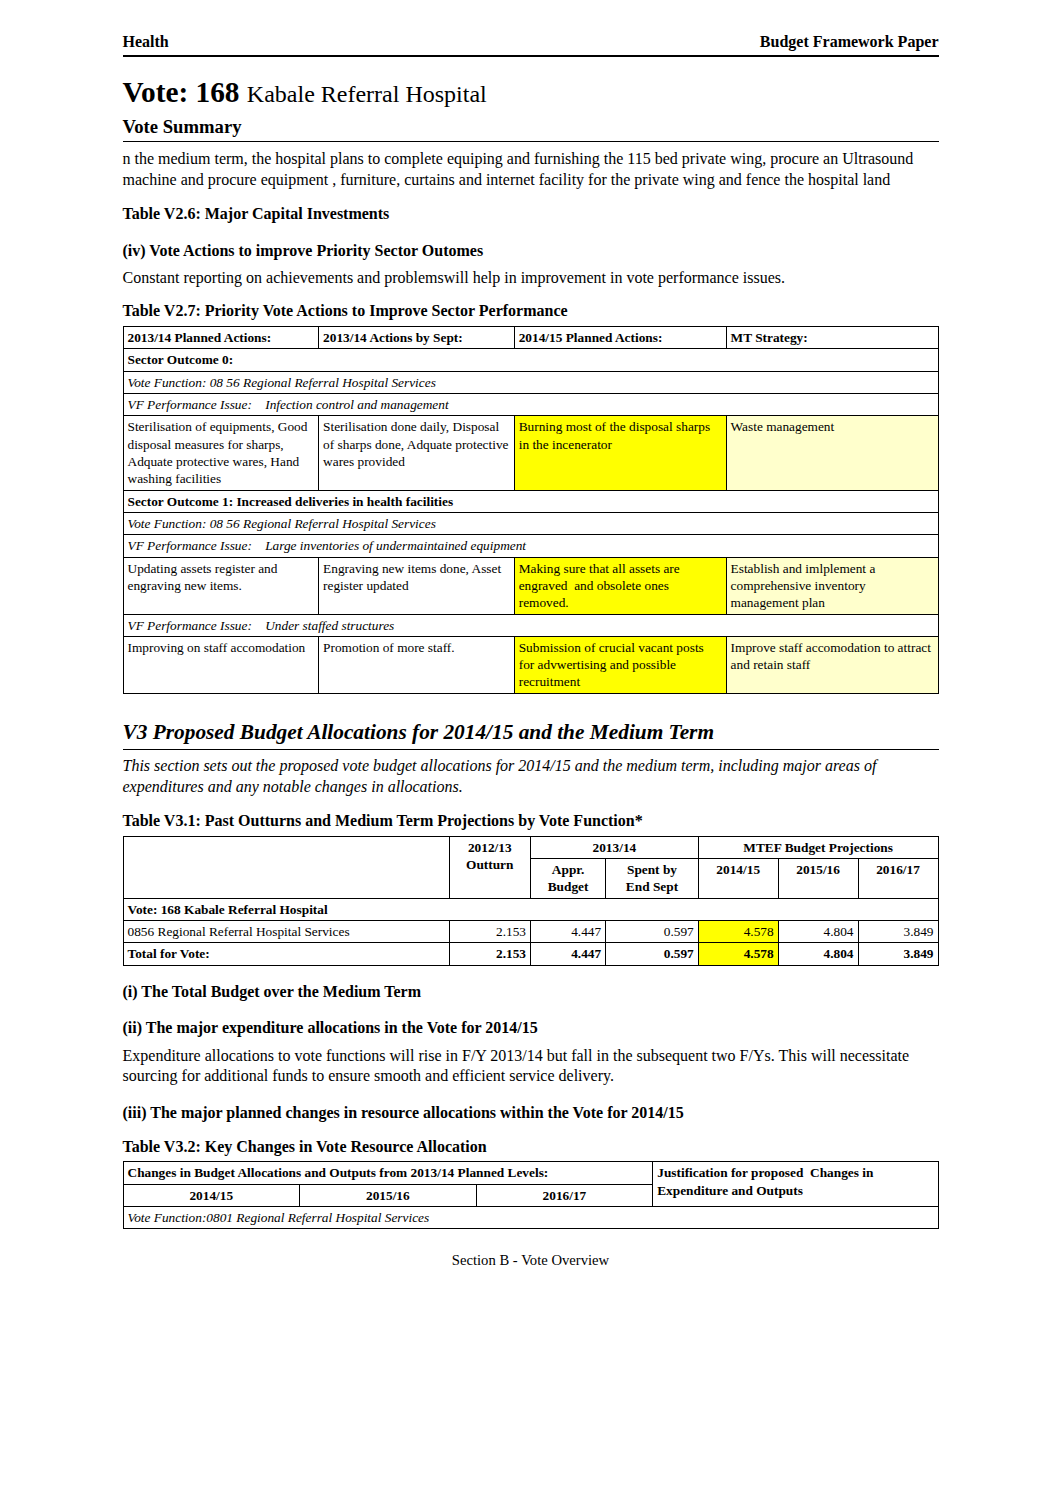Health Budget Framework Paper
Vote: 168 Kabale Referral Hospital
Vote Summary
n the medium term, the hospital plans to complete equiping and furnishing the 115 bed private wing, procure an Ultrasound machine and procure equipment , furniture, curtains and internet facility for the private wing and fence the hospital land
Table V2.6: Major Capital Investments
(iv) Vote Actions to improve Priority Sector Outomes
Constant reporting on achievements and problemswill help in improvement in vote performance issues.
Table V2.7: Priority Vote Actions to Improve Sector Performance
| 2013/14 Planned Actions: | 2013/14 Actions by Sept: | 2014/15 Planned Actions: | MT Strategy: |
| --- | --- | --- | --- |
| Sector Outcome 0: |
| Vote Function: 08 56 Regional Referral Hospital Services |
| VF Performance Issue: Infection control and management |
| Sterilisation of equipments, Good disposal measures for sharps, Adquate protective wares, Hand washing facilities | Sterilisation done daily, Disposal of sharps done, Adquate protective wares provided | Burning most of the disposal sharps in the incenerator | Waste management |
| Sector Outcome 1: Increased deliveries in health facilities |
| Vote Function: 08 56 Regional Referral Hospital Services |
| VF Performance Issue: Large inventories of undermaintained equipment |
| Updating assets register and engraving new items. | Engraving new items done, Asset register updated | Making sure that all assets are engraved and obsolete ones removed. | Establish and imlplement a comprehensive inventory management plan |
| VF Performance Issue: Under staffed structures |
| Improving on staff accomodation | Promotion of more staff. | Submission of crucial vacant posts for advwertising and possible recruitment | Improve staff accomodation to attract and retain staff |
V3 Proposed Budget Allocations for 2014/15 and the Medium Term
This section sets out the proposed vote budget allocations for 2014/15 and the medium term, including major areas of expenditures and any notable changes in allocations.
Table V3.1: Past Outturns and Medium Term Projections by Vote Function*
| | 2012/13 Outturn | 2013/14 | MTEF Budget Projections |
| --- | --- | --- | --- |
| Appr. Budget | Spent by End Sept | 2014/15 | 2015/16 | 2016/17 |
| Vote: 168 Kabale Referral Hospital |
| 0856 Regional Referral Hospital Services | 2.153 | 4.447 | 0.597 | 4.578 | 4.804 | 3.849 |
| Total for Vote: | 2.153 | 4.447 | 0.597 | 4.578 | 4.804 | 3.849 |
(i) The Total Budget over the Medium Term
(ii) The major expenditure allocations in the Vote for 2014/15
Expenditure allocations to vote functions will rise in F/Y 2013/14 but fall in the subsequent two F/Ys. This will necessitate sourcing for additional funds to ensure smooth and efficient service delivery.
(iii) The major planned changes in resource allocations within the Vote for 2014/15
Table V3.2: Key Changes in Vote Resource Allocation
| Changes in Budget Allocations and Outputs from 2013/14 Planned Levels: | Justification for proposed Changes in Expenditure and Outputs |
| --- | --- |
| 2014/15 | 2015/16 | 2016/17 |
| Vote Function:0801 Regional Referral Hospital Services |
Section B - Vote Overview